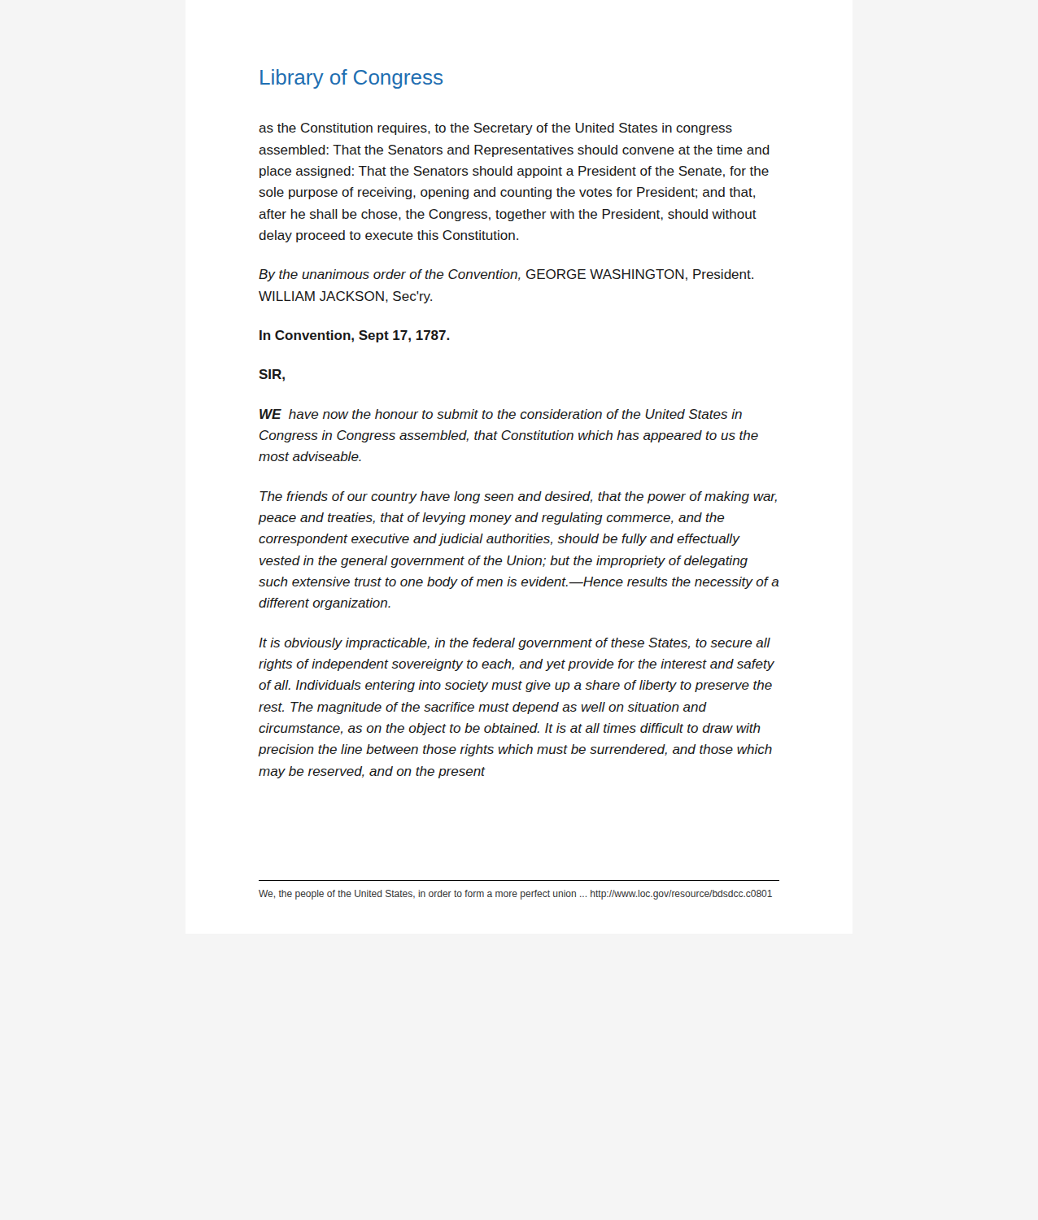Library of Congress
as the Constitution requires, to the Secretary of the United States in congress assembled: That the Senators and Representatives should convene at the time and place assigned: That the Senators should appoint a President of the Senate, for the sole purpose of receiving, opening and counting the votes for President; and that, after he shall be chose, the Congress, together with the President, should without delay proceed to execute this Constitution.
By the unanimous order of the Convention, GEORGE WASHINGTON, President. WILLIAM JACKSON, Sec'ry.
In Convention, Sept 17, 1787.
SIR,
WE have now the honour to submit to the consideration of the United States in Congress in Congress assembled, that Constitution which has appeared to us the most adviseable.
The friends of our country have long seen and desired, that the power of making war, peace and treaties, that of levying money and regulating commerce, and the correspondent executive and judicial authorities, should be fully and effectually vested in the general government of the Union; but the impropriety of delegating such extensive trust to one body of men is evident.—Hence results the necessity of a different organization.
It is obviously impracticable, in the federal government of these States, to secure all rights of independent sovereignty to each, and yet provide for the interest and safety of all. Individuals entering into society must give up a share of liberty to preserve the rest. The magnitude of the sacrifice must depend as well on situation and circumstance, as on the object to be obtained. It is at all times difficult to draw with precision the line between those rights which must be surrendered, and those which may be reserved, and on the present
We, the people of the United States, in order to form a more perfect union ... http://www.loc.gov/resource/bdsdcc.c0801